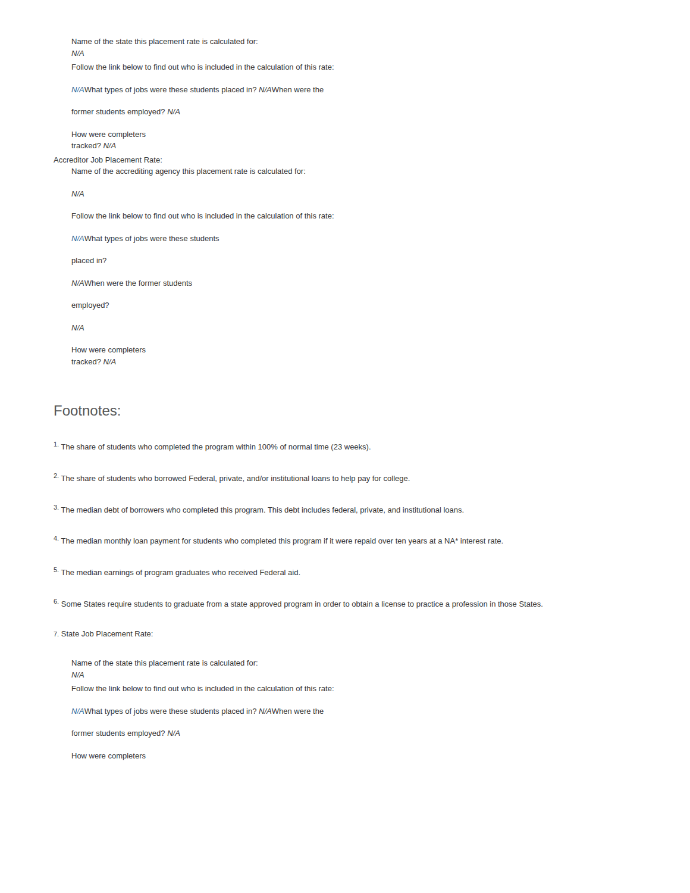Name of the state this placement rate is calculated for:
N/A
Follow the link below to find out who is included in the calculation of this rate:
N/AWhat types of jobs were these students placed in? N/AWhen were the
former students employed? N/A
How were completers
tracked? N/A
Accreditor Job Placement Rate:
Name of the accrediting agency this placement rate is calculated for:
N/A
Follow the link below to find out who is included in the calculation of this rate:
N/AWhat types of jobs were these students
placed in?
N/AWhen were the former students
employed?
N/A
How were completers
tracked? N/A
Footnotes:
1. The share of students who completed the program within 100% of normal time (23 weeks).
2. The share of students who borrowed Federal, private, and/or institutional loans to help pay for college.
3. The median debt of borrowers who completed this program. This debt includes federal, private, and institutional loans.
4. The median monthly loan payment for students who completed this program if it were repaid over ten years at a NA* interest rate.
5. The median earnings of program graduates who received Federal aid.
6. Some States require students to graduate from a state approved program in order to obtain a license to practice a profession in those States.
7. State Job Placement Rate:
Name of the state this placement rate is calculated for:
N/A
Follow the link below to find out who is included in the calculation of this rate:
N/AWhat types of jobs were these students placed in? N/AWhen were the
former students employed? N/A
How were completers